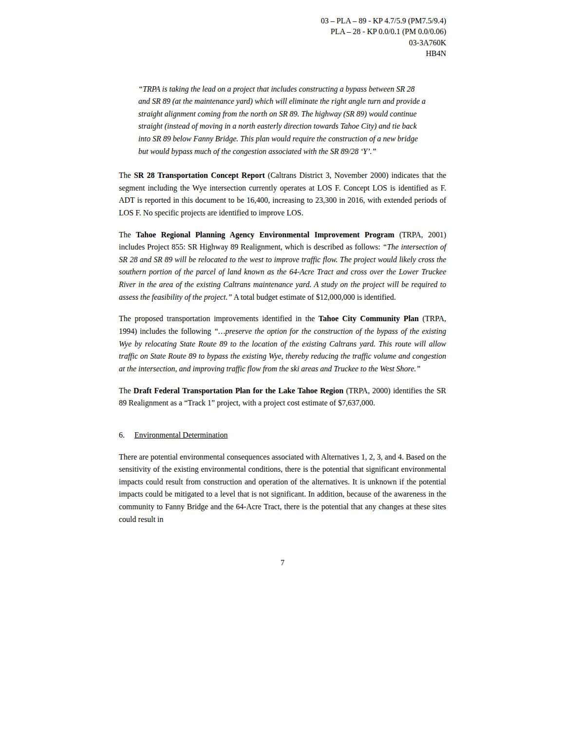03 – PLA – 89 - KP 4.7/5.9 (PM7.5/9.4)
PLA – 28 - KP 0.0/0.1 (PM 0.0/0.06)
03-3A760K
HB4N
“TRPA is taking the lead on a project that includes constructing a bypass between SR 28 and SR 89 (at the maintenance yard) which will eliminate the right angle turn and provide a straight alignment coming from the north on SR 89. The highway (SR 89) would continue straight (instead of moving in a north easterly direction towards Tahoe City) and tie back into SR 89 below Fanny Bridge. This plan would require the construction of a new bridge but would bypass much of the congestion associated with the SR 89/28 ‘Y’.”
The SR 28 Transportation Concept Report (Caltrans District 3, November 2000) indicates that the segment including the Wye intersection currently operates at LOS F. Concept LOS is identified as F. ADT is reported in this document to be 16,400, increasing to 23,300 in 2016, with extended periods of LOS F. No specific projects are identified to improve LOS.
The Tahoe Regional Planning Agency Environmental Improvement Program (TRPA, 2001) includes Project 855: SR Highway 89 Realignment, which is described as follows: “The intersection of SR 28 and SR 89 will be relocated to the west to improve traffic flow. The project would likely cross the southern portion of the parcel of land known as the 64-Acre Tract and cross over the Lower Truckee River in the area of the existing Caltrans maintenance yard. A study on the project will be required to assess the feasibility of the project.” A total budget estimate of $12,000,000 is identified.
The proposed transportation improvements identified in the Tahoe City Community Plan (TRPA, 1994) includes the following “…preserve the option for the construction of the bypass of the existing Wye by relocating State Route 89 to the location of the existing Caltrans yard. This route will allow traffic on State Route 89 to bypass the existing Wye, thereby reducing the traffic volume and congestion at the intersection, and improving traffic flow from the ski areas and Truckee to the West Shore.”
The Draft Federal Transportation Plan for the Lake Tahoe Region (TRPA, 2000) identifies the SR 89 Realignment as a “Track 1” project, with a project cost estimate of $7,637,000.
6. Environmental Determination
There are potential environmental consequences associated with Alternatives 1, 2, 3, and 4. Based on the sensitivity of the existing environmental conditions, there is the potential that significant environmental impacts could result from construction and operation of the alternatives. It is unknown if the potential impacts could be mitigated to a level that is not significant. In addition, because of the awareness in the community to Fanny Bridge and the 64-Acre Tract, there is the potential that any changes at these sites could result in
7